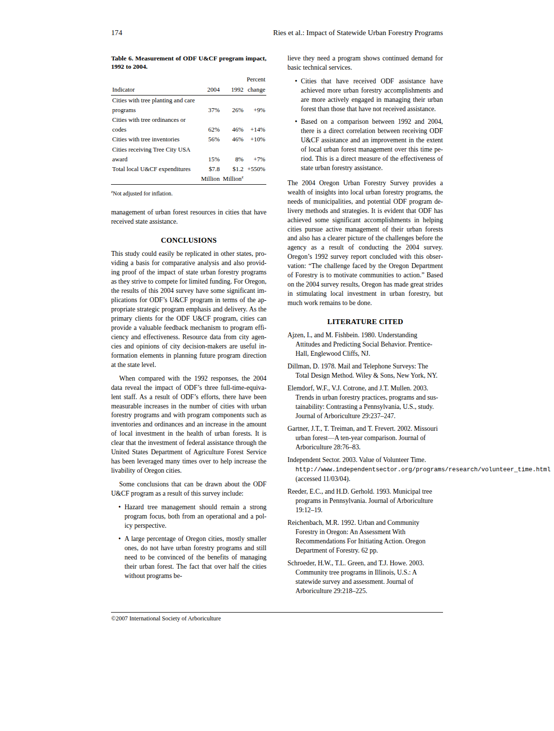174 Ries et al.: Impact of Statewide Urban Forestry Programs
Table 6. Measurement of ODF U&CF program impact, 1992 to 2004.
| | | | Percent |
| --- | --- | --- | --- |
| Indicator | 2004 | 1992 | change |
| Cities with tree planting and care | | | |
| programs | 37% | 26% | +9% |
| Cities with tree ordinances or | | | |
| codes | 62% | 46% | +14% |
| Cities with tree inventories | 56% | 46% | +10% |
| Cities receiving Tree City USA | | | |
| award | 15% | 8% | +7% |
| Total local U&CF expenditures | $7.8 | $1.2 | +550% |
| | Million | Million z | |
zNot adjusted for inflation.
management of urban forest resources in cities that have received state assistance.
CONCLUSIONS
This study could easily be replicated in other states, providing a basis for comparative analysis and also providing proof of the impact of state urban forestry programs as they strive to compete for limited funding. For Oregon, the results of this 2004 survey have some significant implications for ODF’s U&CF program in terms of the appropriate strategic program emphasis and delivery. As the primary clients for the ODF U&CF program, cities can provide a valuable feedback mechanism to program efficiency and effectiveness. Resource data from city agencies and opinions of city decision-makers are useful information elements in planning future program direction at the state level.
When compared with the 1992 responses, the 2004 data reveal the impact of ODF’s three full-time-equivalent staff. As a result of ODF’s efforts, there have been measurable increases in the number of cities with urban forestry programs and with program components such as inventories and ordinances and an increase in the amount of local investment in the health of urban forests. It is clear that the investment of federal assistance through the United States Department of Agriculture Forest Service has been leveraged many times over to help increase the livability of Oregon cities.
Some conclusions that can be drawn about the ODF U&CF program as a result of this survey include:
Hazard tree management should remain a strong program focus, both from an operational and a policy perspective.
A large percentage of Oregon cities, mostly smaller ones, do not have urban forestry programs and still need to be convinced of the benefits of managing their urban forest. The fact that over half the cities without programs be-
lieve they need a program shows continued demand for basic technical services.
Cities that have received ODF assistance have achieved more urban forestry accomplishments and are more actively engaged in managing their urban forest than those that have not received assistance.
Based on a comparison between 1992 and 2004, there is a direct correlation between receiving ODF U&CF assistance and an improvement in the extent of local urban forest management over this time period. This is a direct measure of the effectiveness of state urban forestry assistance.
The 2004 Oregon Urban Forestry Survey provides a wealth of insights into local urban forestry programs, the needs of municipalities, and potential ODF program delivery methods and strategies. It is evident that ODF has achieved some significant accomplishments in helping cities pursue active management of their urban forests and also has a clearer picture of the challenges before the agency as a result of conducting the 2004 survey. Oregon’s 1992 survey report concluded with this observation: “The challenge faced by the Oregon Department of Forestry is to motivate communities to action.” Based on the 2004 survey results, Oregon has made great strides in stimulating local investment in urban forestry, but much work remains to be done.
LITERATURE CITED
Ajzen, I., and M. Fishbein. 1980. Understanding Attitudes and Predicting Social Behavior. Prentice-Hall, Englewood Cliffs, NJ.
Dillman, D. 1978. Mail and Telephone Surveys: The Total Design Method. Wiley & Sons, New York, NY.
Elemdorf, W.F., V.J. Cotrone, and J.T. Mullen. 2003. Trends in urban forestry practices, programs and sustainability: Contrasting a Pennsylvania, U.S., study. Journal of Arboriculture 29:237–247.
Gartner, J.T., T. Treiman, and T. Frevert. 2002. Missouri urban forest—A ten-year comparison. Journal of Arboriculture 28:76–83.
Independent Sector. 2003. Value of Volunteer Time. http://www.independentsector.org/programs/research/volunteer_time.html (accessed 11/03/04).
Reeder, E.C., and H.D. Gerhold. 1993. Municipal tree programs in Pennsylvania. Journal of Arboriculture 19:12–19.
Reichenbach, M.R. 1992. Urban and Community Forestry in Oregon: An Assessment With Recommendations For Initiating Action. Oregon Department of Forestry. 62 pp.
Schroeder, H.W., T.L. Green, and T.J. Howe. 2003. Community tree programs in Illinois, U.S.: A statewide survey and assessment. Journal of Arboriculture 29:218–225.
©2007 International Society of Arboriculture